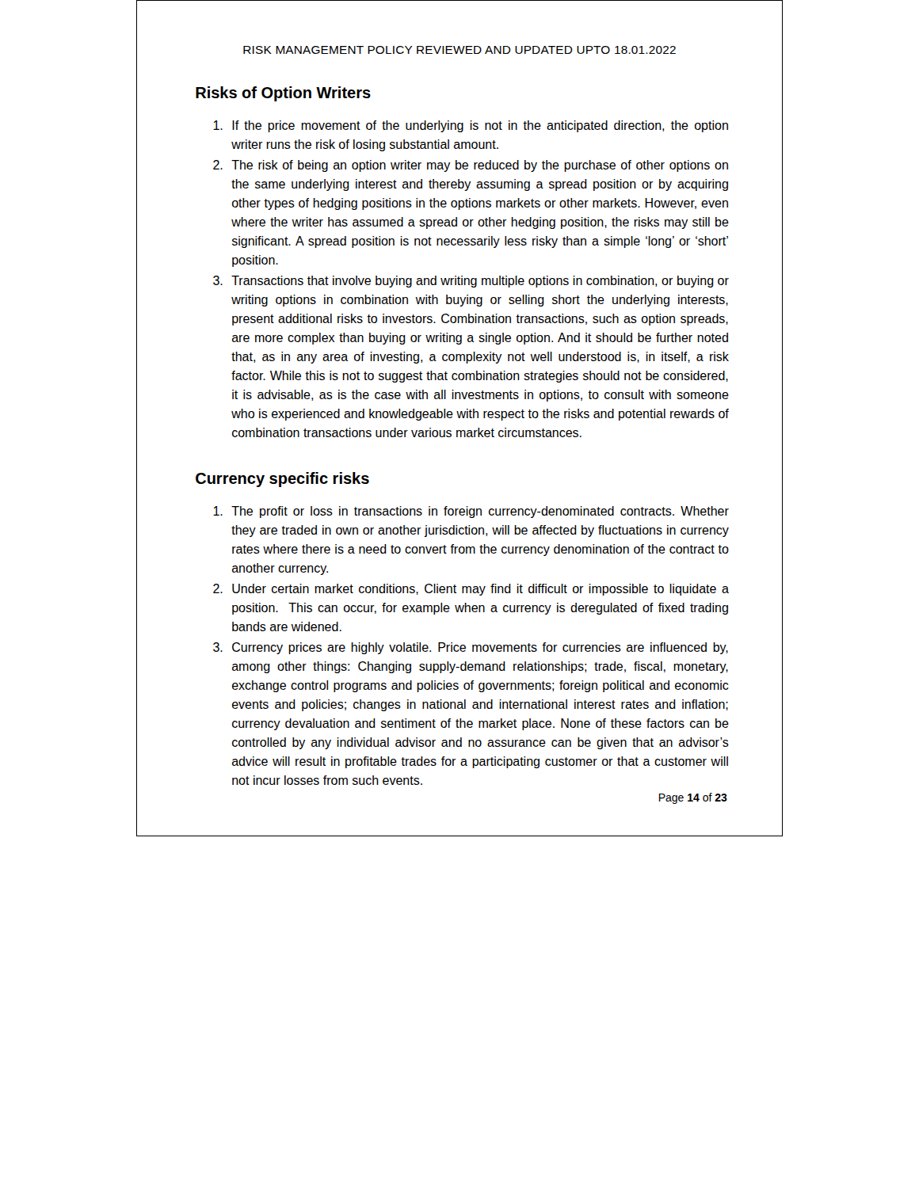RISK MANAGEMENT POLICY REVIEWED AND UPDATED UPTO 18.01.2022
Risks of Option Writers
If the price movement of the underlying is not in the anticipated direction, the option writer runs the risk of losing substantial amount.
The risk of being an option writer may be reduced by the purchase of other options on the same underlying interest and thereby assuming a spread position or by acquiring other types of hedging positions in the options markets or other markets. However, even where the writer has assumed a spread or other hedging position, the risks may still be significant. A spread position is not necessarily less risky than a simple ‘long’ or ‘short’ position.
Transactions that involve buying and writing multiple options in combination, or buying or writing options in combination with buying or selling short the underlying interests, present additional risks to investors. Combination transactions, such as option spreads, are more complex than buying or writing a single option. And it should be further noted that, as in any area of investing, a complexity not well understood is, in itself, a risk factor. While this is not to suggest that combination strategies should not be considered, it is advisable, as is the case with all investments in options, to consult with someone who is experienced and knowledgeable with respect to the risks and potential rewards of combination transactions under various market circumstances.
Currency specific risks
The profit or loss in transactions in foreign currency-denominated contracts. Whether they are traded in own or another jurisdiction, will be affected by fluctuations in currency rates where there is a need to convert from the currency denomination of the contract to another currency.
Under certain market conditions, Client may find it difficult or impossible to liquidate a position. This can occur, for example when a currency is deregulated of fixed trading bands are widened.
Currency prices are highly volatile. Price movements for currencies are influenced by, among other things: Changing supply-demand relationships; trade, fiscal, monetary, exchange control programs and policies of governments; foreign political and economic events and policies; changes in national and international interest rates and inflation; currency devaluation and sentiment of the market place. None of these factors can be controlled by any individual advisor and no assurance can be given that an advisor’s advice will result in profitable trades for a participating customer or that a customer will not incur losses from such events.
Page 14 of 23